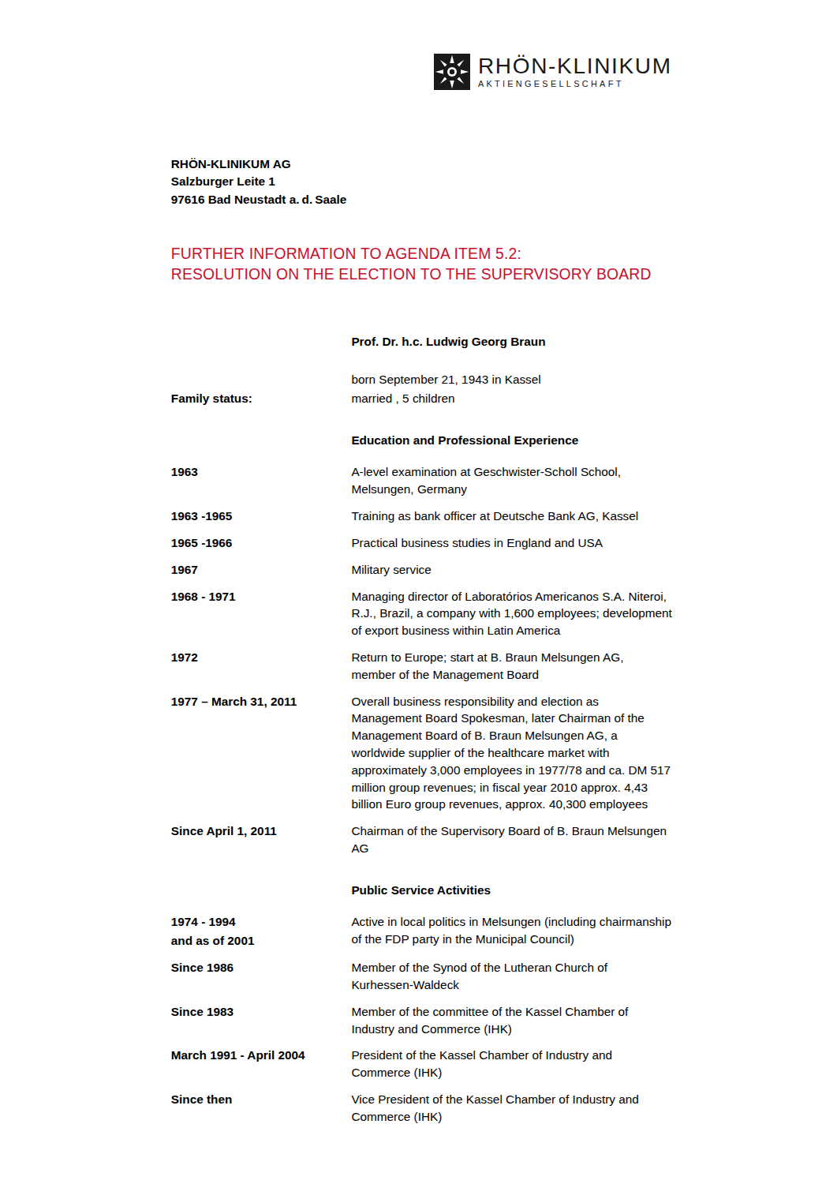RHÖN-KLINIKUM
AKTIENGESELLSCHAFT
RHÖN-KLINIKUM AG
Salzburger Leite 1
97616 Bad Neustadt a. d. Saale
FURTHER INFORMATION TO AGENDA ITEM 5.2:
RESOLUTION ON THE ELECTION TO THE SUPERVISORY BOARD
| | Prof. Dr. h.c. Ludwig Georg Braun |
| | born September 21, 1943 in Kassel |
| Family status: | married , 5 children |
| | Education and Professional Experience |
| 1963 | A-level examination at Geschwister-Scholl School, Melsungen, Germany |
| 1963 -1965 | Training as bank officer at Deutsche Bank AG, Kassel |
| 1965 -1966 | Practical business studies in England and USA |
| 1967 | Military service |
| 1968 - 1971 | Managing director of Laboratórios Americanos S.A. Niteroi, R.J., Brazil, a company with 1,600 employees; development of export business within Latin America |
| 1972 | Return to Europe; start at B. Braun Melsungen AG, member of the Management Board |
| 1977 – March 31, 2011 | Overall business responsibility and election as Management Board Spokesman, later Chairman of the Management Board of B. Braun Melsungen AG, a worldwide supplier of the healthcare market with approximately 3,000 employees in 1977/78 and ca. DM 517 million group revenues; in fiscal year 2010 approx. 4,43 billion Euro group revenues, approx. 40,300 employees |
| Since April 1, 2011 | Chairman of the Supervisory Board of B. Braun Melsungen AG |
| | Public Service Activities |
| 1974 - 1994 | Active in local politics in Melsungen (including chairmanship of the FDP party in the Municipal Council) |
| and as of 2001 |
| Since 1986 | Member of the Synod of the Lutheran Church of Kurhessen-Waldeck |
| Since 1983 | Member of the committee of the Kassel Chamber of Industry and Commerce (IHK) |
| March 1991 - April 2004 | President of the Kassel Chamber of Industry and Commerce (IHK) |
| Since then | Vice President of the Kassel Chamber of Industry and Commerce (IHK) |